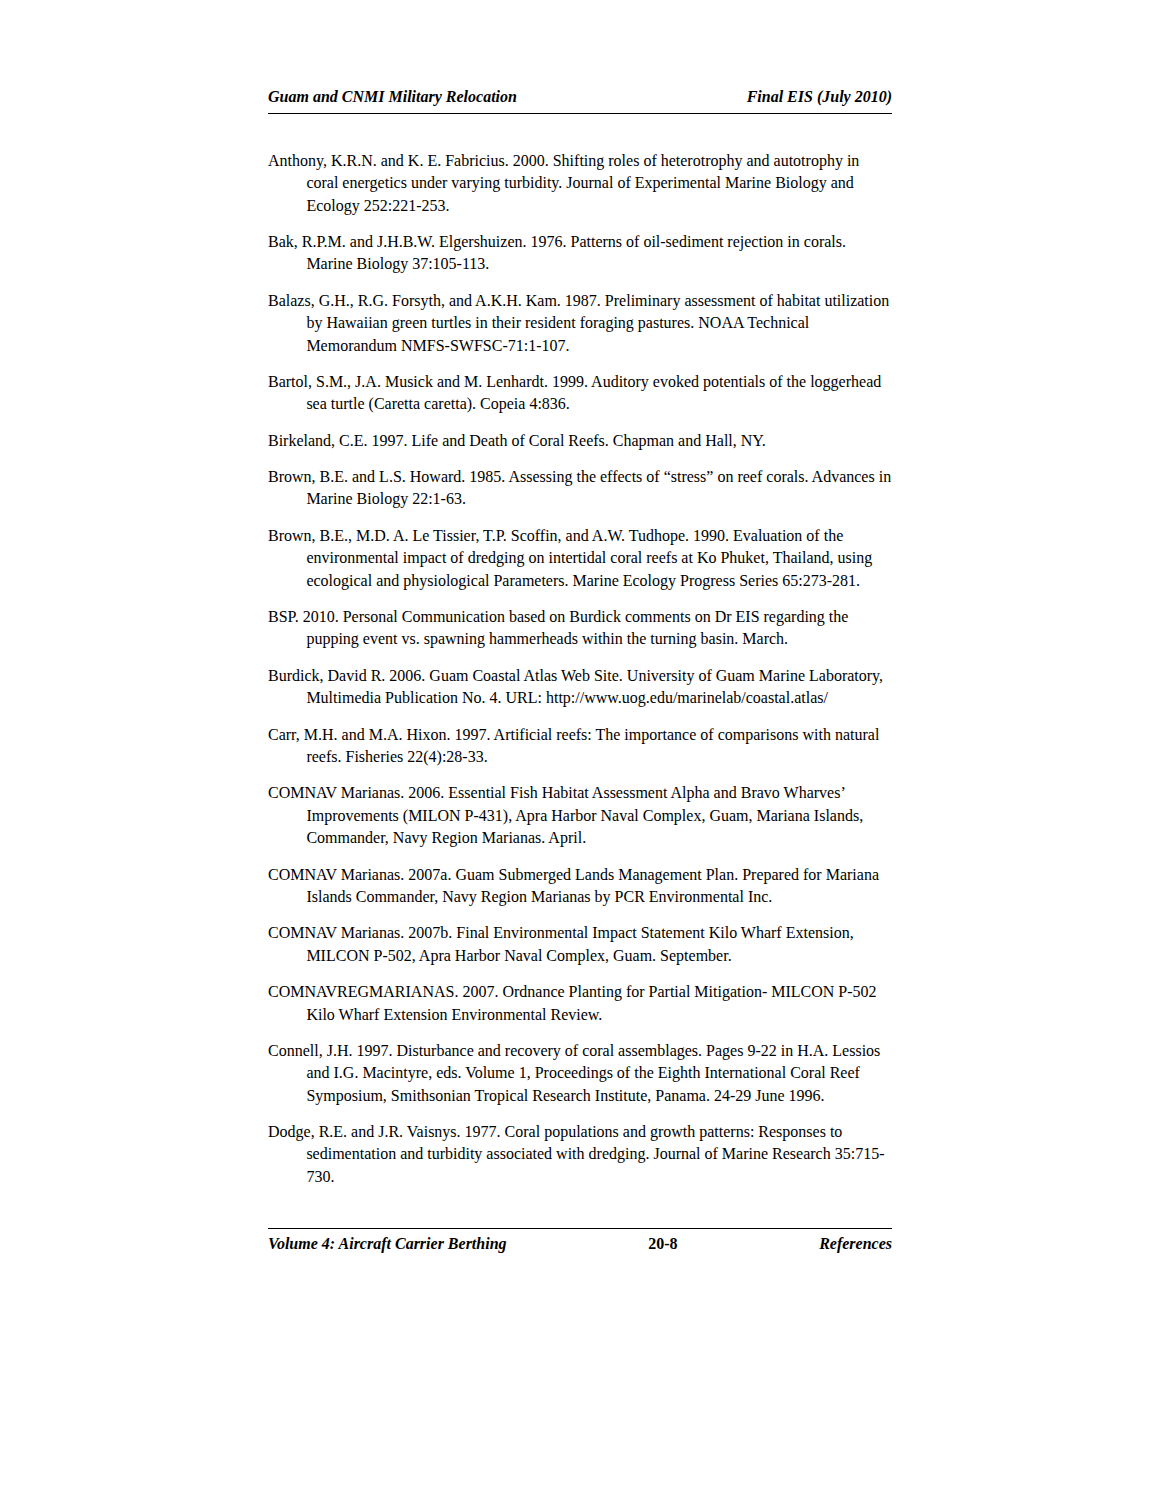Guam and CNMI Military Relocation Final EIS (July 2010)
Anthony, K.R.N. and K. E. Fabricius. 2000. Shifting roles of heterotrophy and autotrophy in coral energetics under varying turbidity. Journal of Experimental Marine Biology and Ecology 252:221-253.
Bak, R.P.M. and J.H.B.W. Elgershuizen. 1976. Patterns of oil-sediment rejection in corals. Marine Biology 37:105-113.
Balazs, G.H., R.G. Forsyth, and A.K.H. Kam. 1987. Preliminary assessment of habitat utilization by Hawaiian green turtles in their resident foraging pastures. NOAA Technical Memorandum NMFS-SWFSC-71:1-107.
Bartol, S.M., J.A. Musick and M. Lenhardt. 1999. Auditory evoked potentials of the loggerhead sea turtle (Caretta caretta). Copeia 4:836.
Birkeland, C.E. 1997. Life and Death of Coral Reefs. Chapman and Hall, NY.
Brown, B.E. and L.S. Howard. 1985. Assessing the effects of “stress” on reef corals. Advances in Marine Biology 22:1-63.
Brown, B.E., M.D. A. Le Tissier, T.P. Scoffin, and A.W. Tudhope. 1990. Evaluation of the environmental impact of dredging on intertidal coral reefs at Ko Phuket, Thailand, using ecological and physiological Parameters. Marine Ecology Progress Series 65:273-281.
BSP. 2010. Personal Communication based on Burdick comments on Dr EIS regarding the pupping event vs. spawning hammerheads within the turning basin. March.
Burdick, David R. 2006. Guam Coastal Atlas Web Site. University of Guam Marine Laboratory, Multimedia Publication No. 4. URL: http://www.uog.edu/marinelab/coastal.atlas/
Carr, M.H. and M.A. Hixon. 1997. Artificial reefs: The importance of comparisons with natural reefs. Fisheries 22(4):28-33.
COMNAV Marianas. 2006. Essential Fish Habitat Assessment Alpha and Bravo Wharves’ Improvements (MILON P-431), Apra Harbor Naval Complex, Guam, Mariana Islands, Commander, Navy Region Marianas. April.
COMNAV Marianas. 2007a. Guam Submerged Lands Management Plan. Prepared for Mariana Islands Commander, Navy Region Marianas by PCR Environmental Inc.
COMNAV Marianas. 2007b. Final Environmental Impact Statement Kilo Wharf Extension, MILCON P-502, Apra Harbor Naval Complex, Guam. September.
COMNAVREGMARIANAS. 2007. Ordnance Planting for Partial Mitigation- MILCON P-502 Kilo Wharf Extension Environmental Review.
Connell, J.H. 1997. Disturbance and recovery of coral assemblages. Pages 9-22 in H.A. Lessios and I.G. Macintyre, eds. Volume 1, Proceedings of the Eighth International Coral Reef Symposium, Smithsonian Tropical Research Institute, Panama. 24-29 June 1996.
Dodge, R.E. and J.R. Vaisnys. 1977. Coral populations and growth patterns: Responses to sedimentation and turbidity associated with dredging. Journal of Marine Research 35:715-730.
Volume 4: Aircraft Carrier Berthing 20-8 References